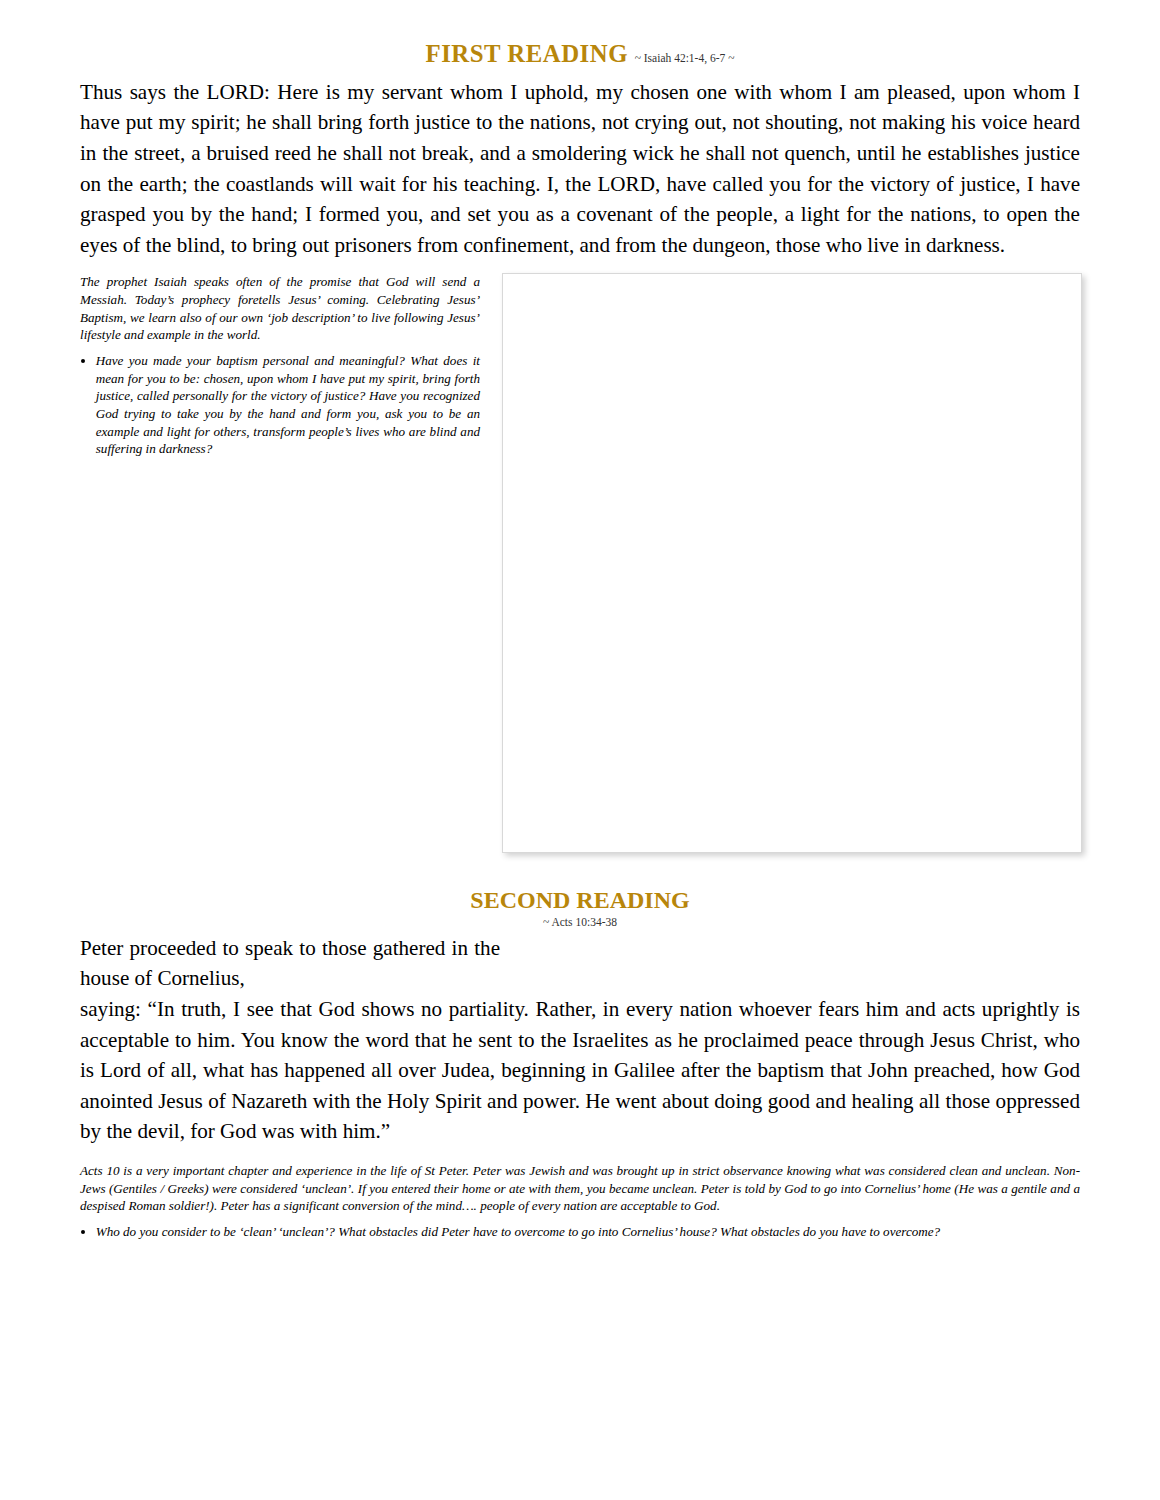FIRST READING ~ Isaiah 42:1-4, 6-7 ~
Thus says the LORD: Here is my servant whom I uphold, my chosen one with whom I am pleased, upon whom I have put my spirit; he shall bring forth justice to the nations, not crying out, not shouting, not making his voice heard in the street, a bruised reed he shall not break, and a smoldering wick he shall not quench, until he establishes justice on the earth; the coastlands will wait for his teaching. I, the LORD, have called you for the victory of justice, I have grasped you by the hand; I formed you, and set you as a covenant of the people, a light for the nations, to open the eyes of the blind, to bring out prisoners from confinement, and from the dungeon, those who live in darkness.
The prophet Isaiah speaks often of the promise that God will send a Messiah. Today’s prophecy foretells Jesus’ coming. Celebrating Jesus’ Baptism, we learn also of our own ‘job description’ to live following Jesus’ lifestyle and example in the world.
Have you made your baptism personal and meaningful? What does it mean for you to be: chosen, upon whom I have put my spirit, bring forth justice, called personally for the victory of justice? Have you recognized God trying to take you by the hand and form you, ask you to be an example and light for others, transform people’s lives who are blind and suffering in darkness?
SECOND READING
~ Acts 10:34-38
Peter proceeded to speak to those gathered in the house of Cornelius,
saying: “In truth, I see that God shows no partiality. Rather, in every nation whoever fears him and acts uprightly is acceptable to him. You know the word that he sent to the Israelites as he proclaimed peace through Jesus Christ, who is Lord of all, what has happened all over Judea, beginning in Galilee after the baptism that John preached, how God anointed Jesus of Nazareth with the Holy Spirit and power. He went about doing good and healing all those oppressed by the devil, for God was with him.”
Acts 10 is a very important chapter and experience in the life of St Peter. Peter was Jewish and was brought up in strict observance knowing what was considered clean and unclean. Non-Jews (Gentiles / Greeks) were considered ‘unclean’. If you entered their home or ate with them, you became unclean. Peter is told by God to go into Cornelius’ home (He was a gentile and a despised Roman soldier!). Peter has a significant conversion of the mind…. people of every nation are acceptable to God.
Who do you consider to be ‘clean’ ‘unclean’? What obstacles did Peter have to overcome to go into Cornelius’ house? What obstacles do you have to overcome?